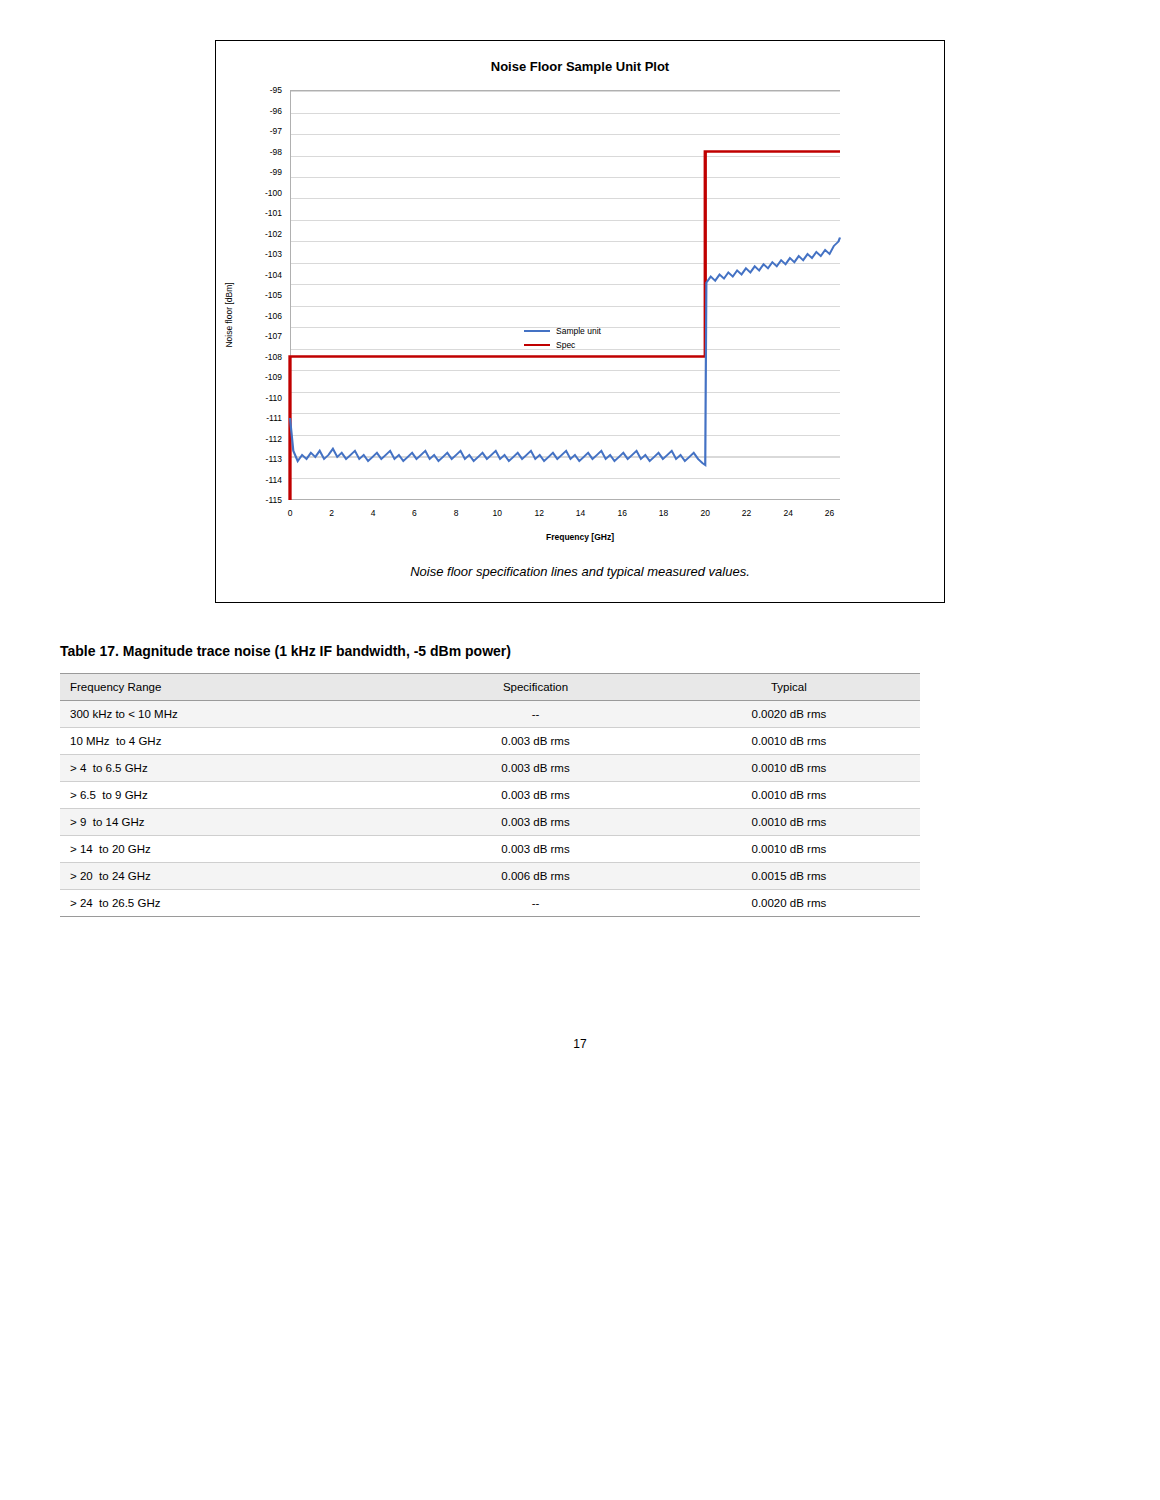Noise Floor Sample Unit Plot
Noise floor [dBm]
-95 -96 -97 -98 -99 -100 -101 -102 -103 -104 -105 -106 -107 -108 -109 -110 -111 -112 -113 -114 -115
Sample unit
Spec
0 2 4 6 8 10 12 14 16 18 20 22 24 26
Frequency [GHz]
Noise floor specification lines and typical measured values.
Table 17. Magnitude trace noise (1 kHz IF bandwidth, -5 dBm power)
| Frequency Range | Specification | Typical |
| --- | --- | --- |
| 300 kHz to < 10 MHz | -- | 0.0020 dB rms |
| 10 MHz to 4 GHz | 0.003 dB rms | 0.0010 dB rms |
| > 4 to 6.5 GHz | 0.003 dB rms | 0.0010 dB rms |
| > 6.5 to 9 GHz | 0.003 dB rms | 0.0010 dB rms |
| > 9 to 14 GHz | 0.003 dB rms | 0.0010 dB rms |
| > 14 to 20 GHz | 0.003 dB rms | 0.0010 dB rms |
| > 20 to 24 GHz | 0.006 dB rms | 0.0015 dB rms |
| > 24 to 26.5 GHz | -- | 0.0020 dB rms |
17